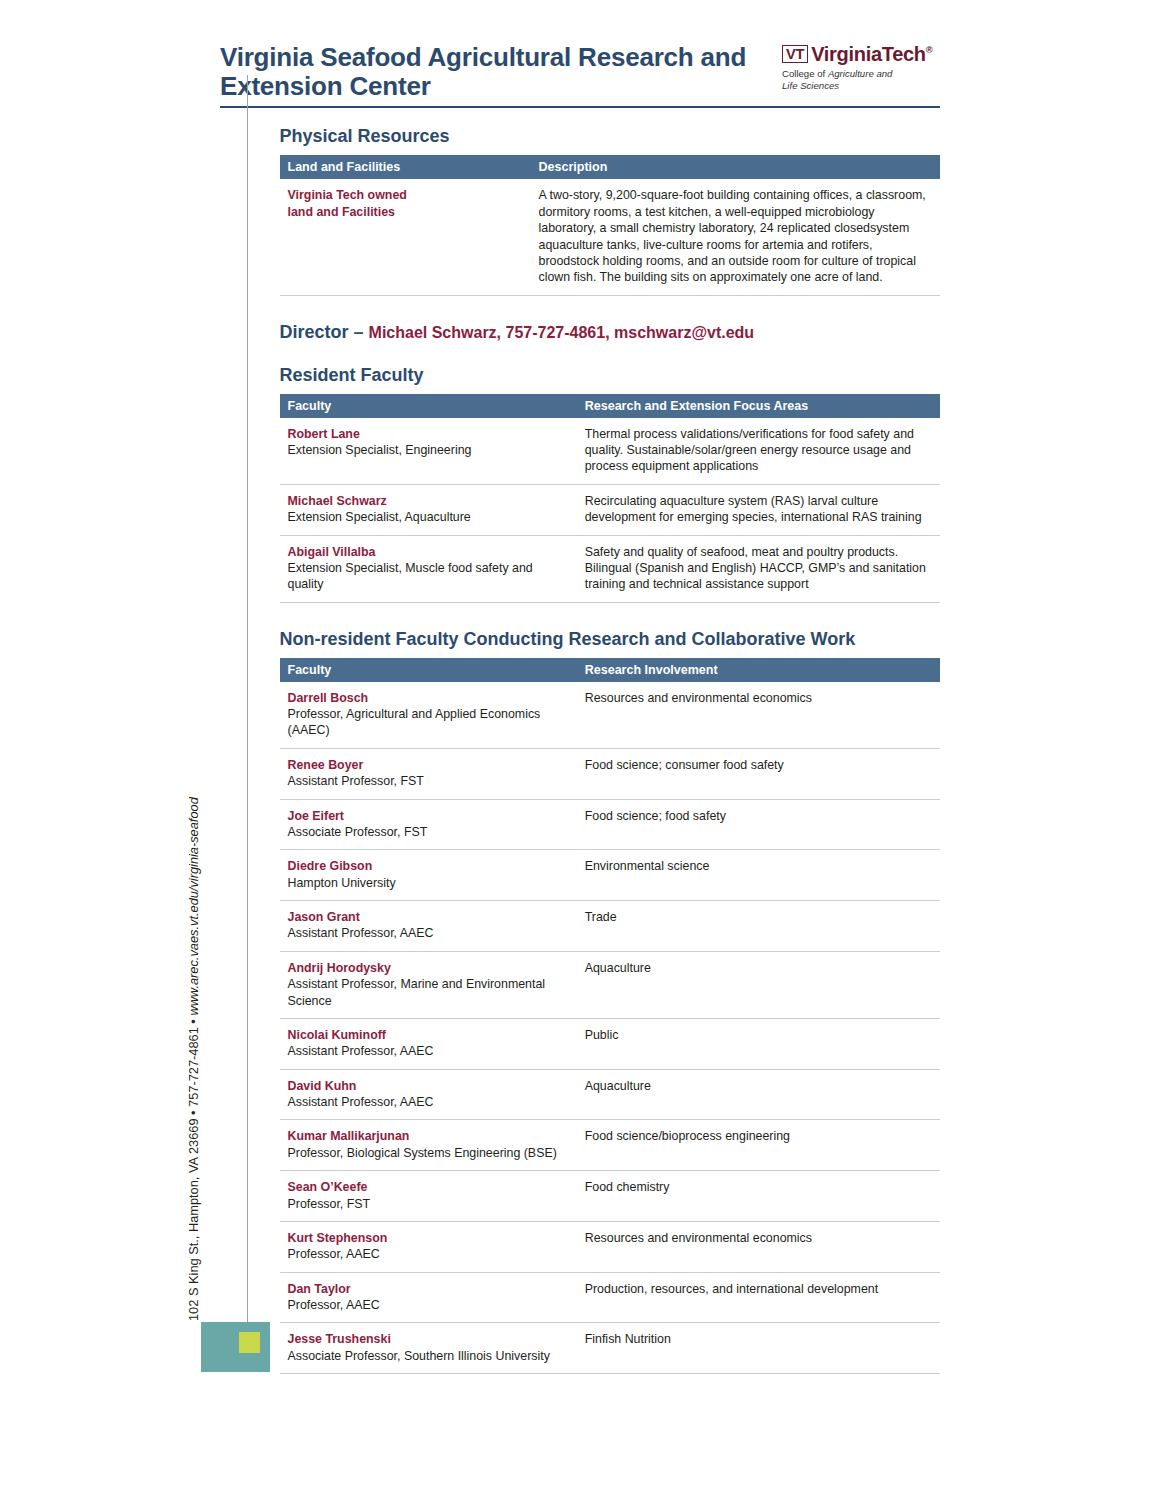Virginia Seafood Agricultural Research and Extension Center
VTVirginiaTech®
College of Agriculture and
Life Sciences
102 S King St., Hampton, VA 23669 • 757-727-4861 • www.arec.vaes.vt.edu/virginia-seafood
Physical Resources
| Land and Facilities | Description |
| --- | --- |
| Virginia Tech owned land and Facilities | A two-story, 9,200-square-foot building containing offices, a classroom, dormitory rooms, a test kitchen, a well-equipped microbiology laboratory, a small chemistry laboratory, 24 replicated closedsystem aquaculture tanks, live-culture rooms for artemia and rotifers, broodstock holding rooms, and an outside room for culture of tropical clown fish. The building sits on approximately one acre of land. |
Director – Michael Schwarz, 757-727-4861, mschwarz@vt.edu
Resident Faculty
| Faculty | Research and Extension Focus Areas |
| --- | --- |
| Robert Lane Extension Specialist, Engineering | Thermal process validations/verifications for food safety and quality. Sustainable/solar/green energy resource usage and process equipment applications |
| Michael Schwarz Extension Specialist, Aquaculture | Recirculating aquaculture system (RAS) larval culture development for emerging species, international RAS training |
| Abigail Villalba Extension Specialist, Muscle food safety and quality | Safety and quality of seafood, meat and poultry products. Bilingual (Spanish and English) HACCP, GMP’s and sanitation training and technical assistance support |
Non-resident Faculty Conducting Research and Collaborative Work
| Faculty | Research Involvement |
| --- | --- |
| Darrell Bosch Professor, Agricultural and Applied Economics (AAEC) | Resources and environmental economics |
| Renee Boyer Assistant Professor, FST | Food science; consumer food safety |
| Joe Eifert Associate Professor, FST | Food science; food safety |
| Diedre Gibson Hampton University | Environmental science |
| Jason Grant Assistant Professor, AAEC | Trade |
| Andrij Horodysky Assistant Professor, Marine and Environmental Science | Aquaculture |
| Nicolai Kuminoff Assistant Professor, AAEC | Public |
| David Kuhn Assistant Professor, AAEC | Aquaculture |
| Kumar Mallikarjunan Professor, Biological Systems Engineering (BSE) | Food science/bioprocess engineering |
| Sean O’Keefe Professor, FST | Food chemistry |
| Kurt Stephenson Professor, AAEC | Resources and environmental economics |
| Dan Taylor Professor, AAEC | Production, resources, and international development |
| Jesse Trushenski Associate Professor, Southern Illinois University | Finfish Nutrition |